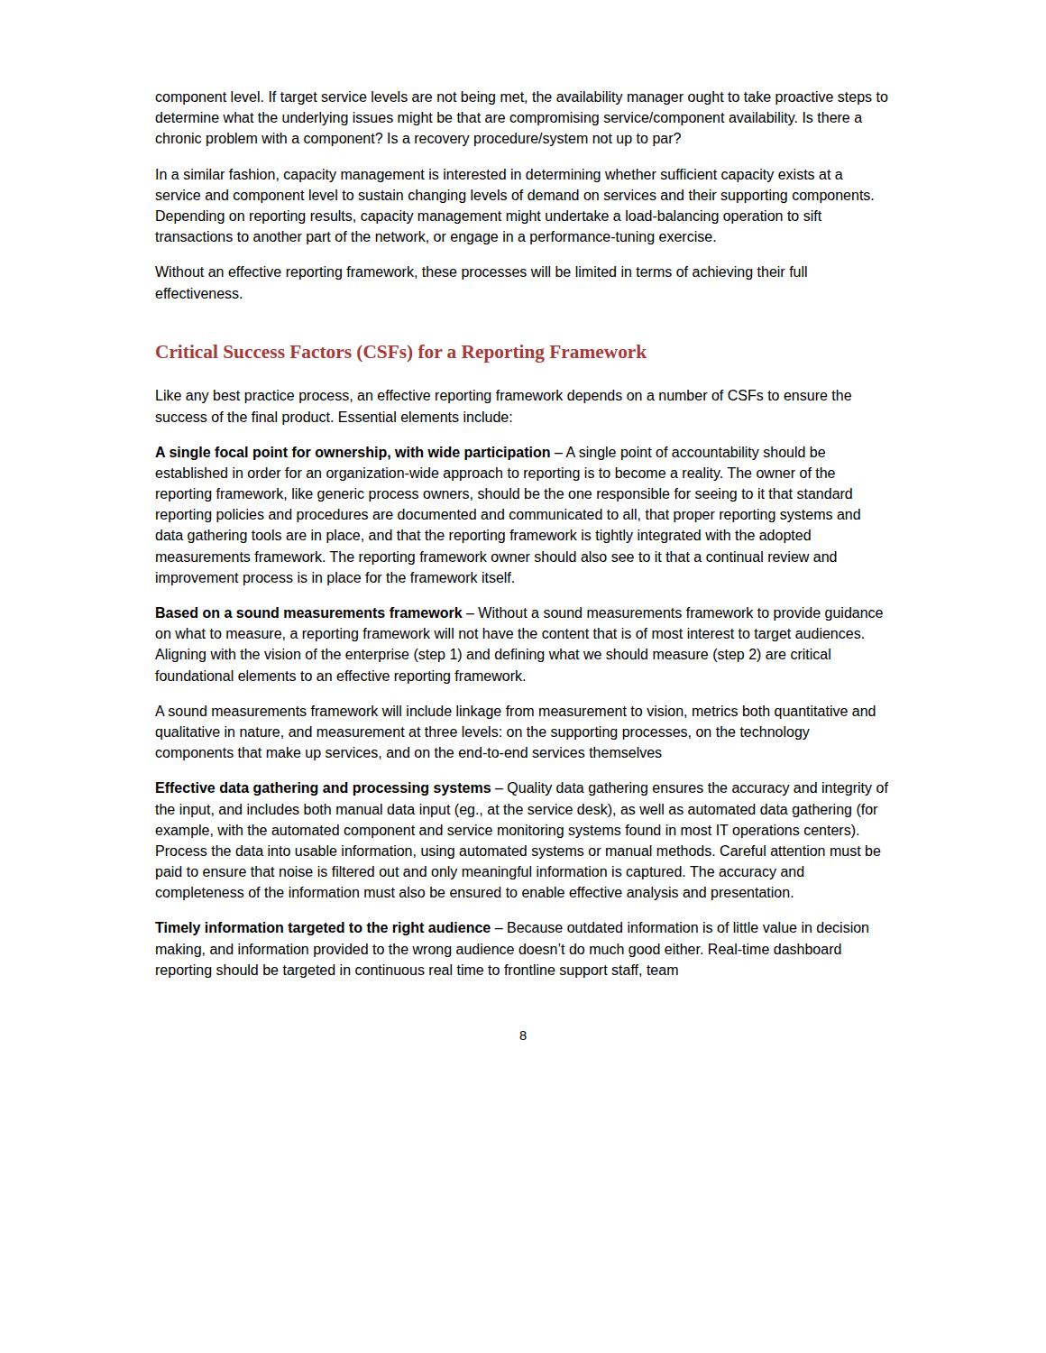component level. If target service levels are not being met, the availability manager ought to take proactive steps to determine what the underlying issues might be that are compromising service/component availability. Is there a chronic problem with a component? Is a recovery procedure/system not up to par?
In a similar fashion, capacity management is interested in determining whether sufficient capacity exists at a service and component level to sustain changing levels of demand on services and their supporting components. Depending on reporting results, capacity management might undertake a load-balancing operation to sift transactions to another part of the network, or engage in a performance-tuning exercise.
Without an effective reporting framework, these processes will be limited in terms of achieving their full effectiveness.
Critical Success Factors (CSFs) for a Reporting Framework
Like any best practice process, an effective reporting framework depends on a number of CSFs to ensure the success of the final product. Essential elements include:
A single focal point for ownership, with wide participation – A single point of accountability should be established in order for an organization-wide approach to reporting is to become a reality. The owner of the reporting framework, like generic process owners, should be the one responsible for seeing to it that standard reporting policies and procedures are documented and communicated to all, that proper reporting systems and data gathering tools are in place, and that the reporting framework is tightly integrated with the adopted measurements framework. The reporting framework owner should also see to it that a continual review and improvement process is in place for the framework itself.
Based on a sound measurements framework – Without a sound measurements framework to provide guidance on what to measure, a reporting framework will not have the content that is of most interest to target audiences. Aligning with the vision of the enterprise (step 1) and defining what we should measure (step 2) are critical foundational elements to an effective reporting framework.
A sound measurements framework will include linkage from measurement to vision, metrics both quantitative and qualitative in nature, and measurement at three levels: on the supporting processes, on the technology components that make up services, and on the end-to-end services themselves
Effective data gathering and processing systems – Quality data gathering ensures the accuracy and integrity of the input, and includes both manual data input (eg., at the service desk), as well as automated data gathering (for example, with the automated component and service monitoring systems found in most IT operations centers). Process the data into usable information, using automated systems or manual methods. Careful attention must be paid to ensure that noise is filtered out and only meaningful information is captured. The accuracy and completeness of the information must also be ensured to enable effective analysis and presentation.
Timely information targeted to the right audience – Because outdated information is of little value in decision making, and information provided to the wrong audience doesn’t do much good either. Real-time dashboard reporting should be targeted in continuous real time to frontline support staff, team
8